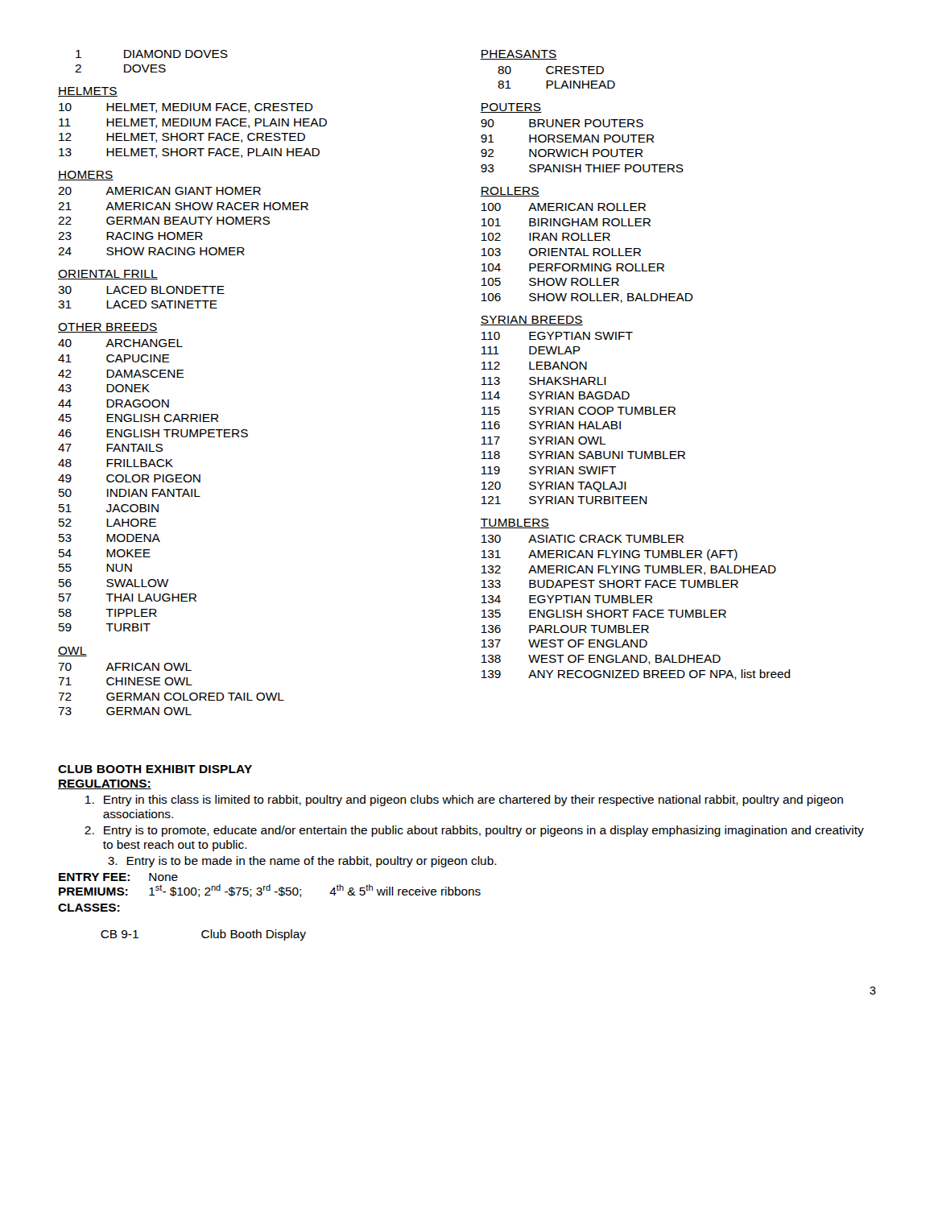| 1 | DIAMOND DOVES |
| 2 | DOVES |
HELMETS
| 10 | HELMET, MEDIUM FACE, CRESTED |
| 11 | HELMET, MEDIUM FACE, PLAIN HEAD |
| 12 | HELMET, SHORT FACE, CRESTED |
| 13 | HELMET, SHORT FACE, PLAIN HEAD |
HOMERS
| 20 | AMERICAN GIANT HOMER |
| 21 | AMERICAN SHOW RACER HOMER |
| 22 | GERMAN BEAUTY HOMERS |
| 23 | RACING HOMER |
| 24 | SHOW RACING HOMER |
ORIENTAL FRILL
| 30 | LACED BLONDETTE |
| 31 | LACED SATINETTE |
OTHER BREEDS
| 40 | ARCHANGEL |
| 41 | CAPUCINE |
| 42 | DAMASCENE |
| 43 | DONEK |
| 44 | DRAGOON |
| 45 | ENGLISH CARRIER |
| 46 | ENGLISH TRUMPETERS |
| 47 | FANTAILS |
| 48 | FRILLBACK |
| 49 | COLOR PIGEON |
| 50 | INDIAN FANTAIL |
| 51 | JACOBIN |
| 52 | LAHORE |
| 53 | MODENA |
| 54 | MOKEE |
| 55 | NUN |
| 56 | SWALLOW |
| 57 | THAI LAUGHER |
| 58 | TIPPLER |
| 59 | TURBIT |
OWL
| 70 | AFRICAN OWL |
| 71 | CHINESE OWL |
| 72 | GERMAN COLORED TAIL OWL |
| 73 | GERMAN OWL |
PHEASANTS
| 80 | CRESTED |
| 81 | PLAINHEAD |
POUTERS
| 90 | BRUNER POUTERS |
| 91 | HORSEMAN POUTER |
| 92 | NORWICH POUTER |
| 93 | SPANISH THIEF POUTERS |
ROLLERS
| 100 | AMERICAN ROLLER |
| 101 | BIRINGHAM ROLLER |
| 102 | IRAN ROLLER |
| 103 | ORIENTAL ROLLER |
| 104 | PERFORMING ROLLER |
| 105 | SHOW ROLLER |
| 106 | SHOW ROLLER, BALDHEAD |
SYRIAN BREEDS
| 110 | EGYPTIAN SWIFT |
| 111 | DEWLAP |
| 112 | LEBANON |
| 113 | SHAKSHARLI |
| 114 | SYRIAN BAGDAD |
| 115 | SYRIAN COOP TUMBLER |
| 116 | SYRIAN HALABI |
| 117 | SYRIAN OWL |
| 118 | SYRIAN SABUNI TUMBLER |
| 119 | SYRIAN SWIFT |
| 120 | SYRIAN TAQLAJI |
| 121 | SYRIAN TURBITEEN |
TUMBLERS
| 130 | ASIATIC CRACK TUMBLER |
| 131 | AMERICAN FLYING TUMBLER (AFT) |
| 132 | AMERICAN FLYING TUMBLER, BALDHEAD |
| 133 | BUDAPEST SHORT FACE TUMBLER |
| 134 | EGYPTIAN TUMBLER |
| 135 | ENGLISH SHORT FACE TUMBLER |
| 136 | PARLOUR TUMBLER |
| 137 | WEST OF ENGLAND |
| 138 | WEST OF ENGLAND, BALDHEAD |
| 139 | ANY RECOGNIZED BREED OF NPA, list breed |
CLUB BOOTH EXHIBIT DISPLAY
REGULATIONS:
Entry in this class is limited to rabbit, poultry and pigeon clubs which are chartered by their respective national rabbit, poultry and pigeon associations.
Entry is to promote, educate and/or entertain the public about rabbits, poultry or pigeons in a display emphasizing imagination and creativity to best reach out to public.
Entry is to be made in the name of the rabbit, poultry or pigeon club.
| ENTRY FEE: | None |
| PREMIUMS: | 1 st - $100; 2 nd -$75; 3 rd -$50; 4 th & 5 th will receive ribbons |
CLASSES:
CB 9-1 Club Booth Display
3